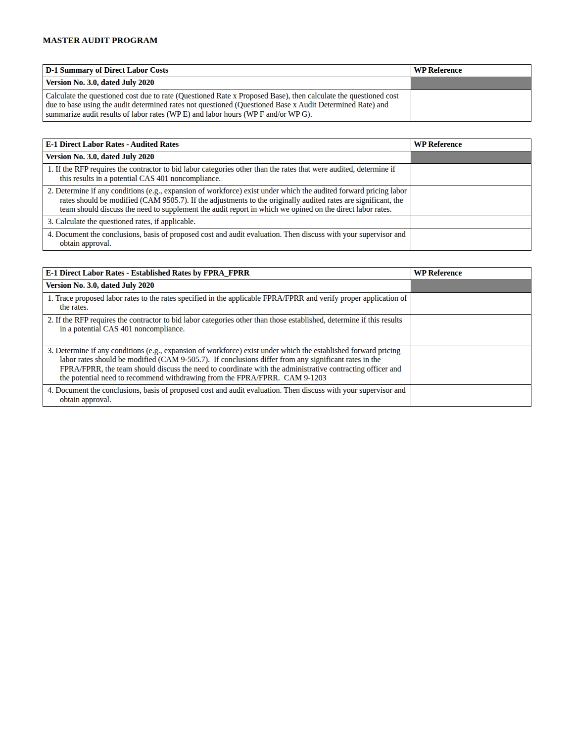MASTER AUDIT PROGRAM
| D-1 Summary of Direct Labor Costs | WP Reference |
| Version No. 3.0, dated July 2020 | |
| Calculate the questioned cost due to rate (Questioned Rate x Proposed Base), then calculate the questioned cost due to base using the audit determined rates not questioned (Questioned Base x Audit Determined Rate) and summarize audit results of labor rates (WP E) and labor hours (WP F and/or WP G). | |
| E-1 Direct Labor Rates - Audited Rates | WP Reference |
| Version No. 3.0, dated July 2020 | |
| 1. If the RFP requires the contractor to bid labor categories other than the rates that were audited, determine if this results in a potential CAS 401 noncompliance. | |
| 2. Determine if any conditions (e.g., expansion of workforce) exist under which the audited forward pricing labor rates should be modified (CAM 9505.7). If the adjustments to the originally audited rates are significant, the team should discuss the need to supplement the audit report in which we opined on the direct labor rates. | |
| 3. Calculate the questioned rates, if applicable. | |
| 4. Document the conclusions, basis of proposed cost and audit evaluation. Then discuss with your supervisor and obtain approval. | |
| E-1 Direct Labor Rates - Established Rates by FPRA_FPRR | WP Reference |
| Version No. 3.0, dated July 2020 | |
| 1. Trace proposed labor rates to the rates specified in the applicable FPRA/FPRR and verify proper application of the rates. | |
| 2. If the RFP requires the contractor to bid labor categories other than those established, determine if this results in a potential CAS 401 noncompliance. | |
| 3. Determine if any conditions (e.g., expansion of workforce) exist under which the established forward pricing labor rates should be modified (CAM 9-505.7). If conclusions differ from any significant rates in the FPRA/FPRR, the team should discuss the need to coordinate with the administrative contracting officer and the potential need to recommend withdrawing from the FPRA/FPRR. CAM 9-1203 | |
| 4. Document the conclusions, basis of proposed cost and audit evaluation. Then discuss with your supervisor and obtain approval. | |